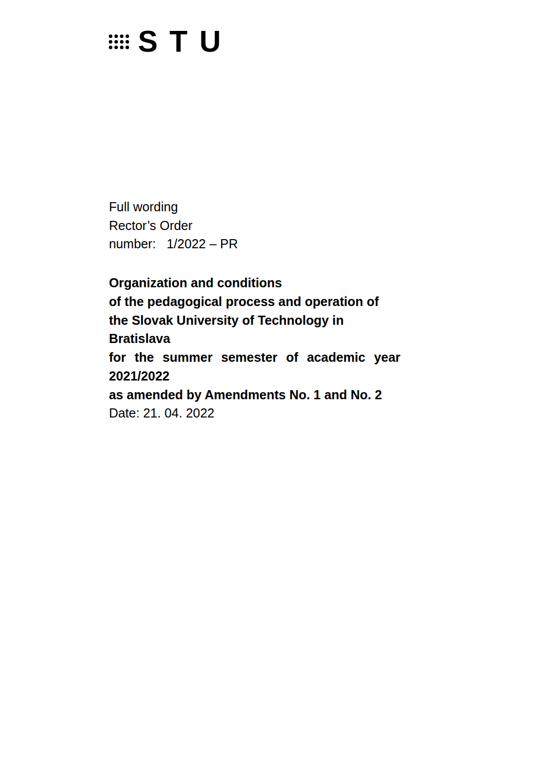S T U
Full wording
Rector’s Order
number: 1/2022 – PR
Organization and conditions
of the pedagogical process and operation of
the Slovak University of Technology in Bratislava
for the summer semester of academic year 2021/2022
as amended by Amendments No. 1 and No. 2
Date: 21. 04. 2022